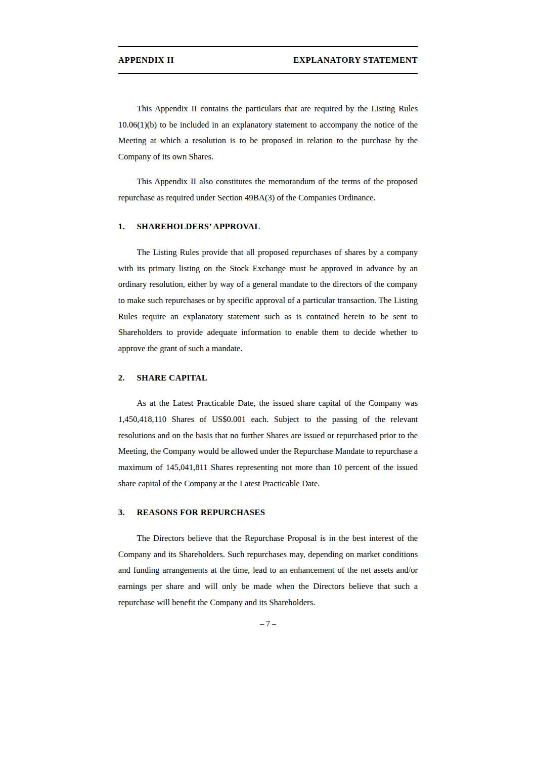APPENDIX II EXPLANATORY STATEMENT
This Appendix II contains the particulars that are required by the Listing Rules 10.06(1)(b) to be included in an explanatory statement to accompany the notice of the Meeting at which a resolution is to be proposed in relation to the purchase by the Company of its own Shares.
This Appendix II also constitutes the memorandum of the terms of the proposed repurchase as required under Section 49BA(3) of the Companies Ordinance.
1. SHAREHOLDERS’ APPROVAL
The Listing Rules provide that all proposed repurchases of shares by a company with its primary listing on the Stock Exchange must be approved in advance by an ordinary resolution, either by way of a general mandate to the directors of the company to make such repurchases or by specific approval of a particular transaction. The Listing Rules require an explanatory statement such as is contained herein to be sent to Shareholders to provide adequate information to enable them to decide whether to approve the grant of such a mandate.
2. SHARE CAPITAL
As at the Latest Practicable Date, the issued share capital of the Company was 1,450,418,110 Shares of US$0.001 each. Subject to the passing of the relevant resolutions and on the basis that no further Shares are issued or repurchased prior to the Meeting, the Company would be allowed under the Repurchase Mandate to repurchase a maximum of 145,041,811 Shares representing not more than 10 percent of the issued share capital of the Company at the Latest Practicable Date.
3. REASONS FOR REPURCHASES
The Directors believe that the Repurchase Proposal is in the best interest of the Company and its Shareholders. Such repurchases may, depending on market conditions and funding arrangements at the time, lead to an enhancement of the net assets and/or earnings per share and will only be made when the Directors believe that such a repurchase will benefit the Company and its Shareholders.
– 7 –